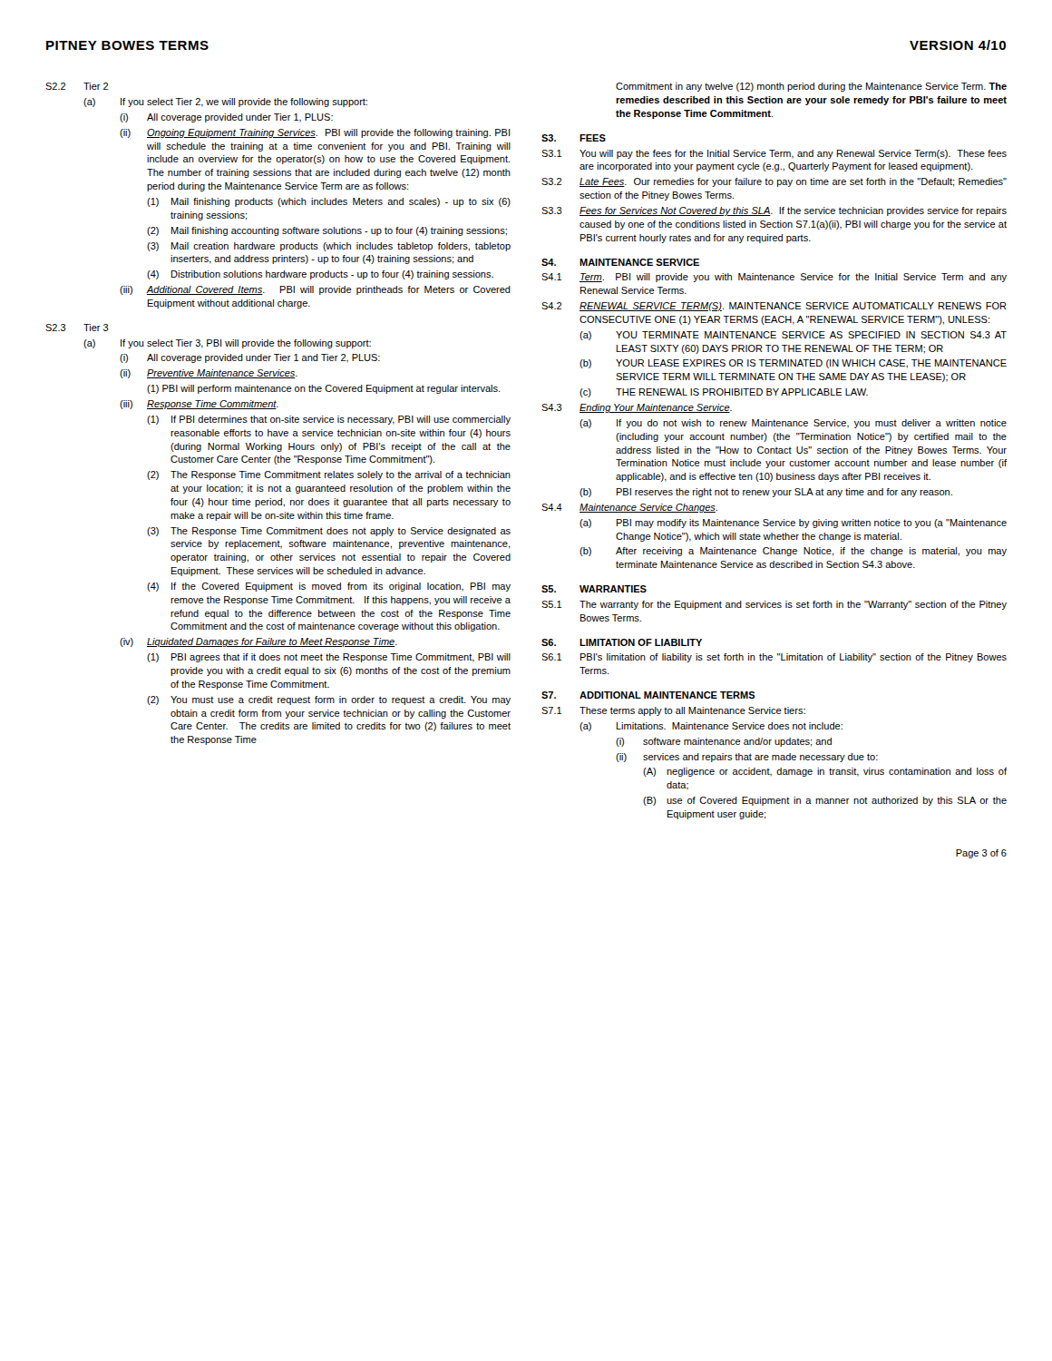PITNEY BOWES TERMS
VERSION 4/10
S2.2
Tier 2
(a)
If you select Tier 2, we will provide the following support:
(i)
All coverage provided under Tier 1, PLUS:
(ii)
Ongoing Equipment Training Services. PBI will provide the following training. PBI will schedule the training at a time convenient for you and PBI. Training will include an overview for the operator(s) on how to use the Covered Equipment. The number of training sessions that are included during each twelve (12) month period during the Maintenance Service Term are as follows:
(1)
Mail finishing products (which includes Meters and scales) - up to six (6) training sessions;
(2)
Mail finishing accounting software solutions - up to four (4) training sessions;
(3)
Mail creation hardware products (which includes tabletop folders, tabletop inserters, and address printers) - up to four (4) training sessions; and
(4)
Distribution solutions hardware products - up to four (4) training sessions.
(iii)
Additional Covered Items. PBI will provide printheads for Meters or Covered Equipment without additional charge.
S2.3
Tier 3
(a)
If you select Tier 3, PBI will provide the following support:
(i)
All coverage provided under Tier 1 and Tier 2, PLUS:
(ii)
Preventive Maintenance Services.
(1) PBI will perform maintenance on the Covered Equipment at regular intervals.
(iii)
Response Time Commitment.
(1)
If PBI determines that on-site service is necessary, PBI will use commercially reasonable efforts to have a service technician on-site within four (4) hours (during Normal Working Hours only) of PBI's receipt of the call at the Customer Care Center (the "Response Time Commitment").
(2)
The Response Time Commitment relates solely to the arrival of a technician at your location; it is not a guaranteed resolution of the problem within the four (4) hour time period, nor does it guarantee that all parts necessary to make a repair will be on-site within this time frame.
(3)
The Response Time Commitment does not apply to Service designated as service by replacement, software maintenance, preventive maintenance, operator training, or other services not essential to repair the Covered Equipment. These services will be scheduled in advance.
(4)
If the Covered Equipment is moved from its original location, PBI may remove the Response Time Commitment. If this happens, you will receive a refund equal to the difference between the cost of the Response Time Commitment and the cost of maintenance coverage without this obligation.
(iv)
Liquidated Damages for Failure to Meet Response Time.
(1)
PBI agrees that if it does not meet the Response Time Commitment, PBI will provide you with a credit equal to six (6) months of the cost of the premium of the Response Time Commitment.
(2)
You must use a credit request form in order to request a credit. You may obtain a credit form from your service technician or by calling the Customer Care Center. The credits are limited to credits for two (2) failures to meet the Response Time
Commitment in any twelve (12) month period during the Maintenance Service Term. The remedies described in this Section are your sole remedy for PBI's failure to meet the Response Time Commitment.
S3.
FEES
S3.1
You will pay the fees for the Initial Service Term, and any Renewal Service Term(s). These fees are incorporated into your payment cycle (e.g., Quarterly Payment for leased equipment).
S3.2
Late Fees. Our remedies for your failure to pay on time are set forth in the "Default; Remedies" section of the Pitney Bowes Terms.
S3.3
Fees for Services Not Covered by this SLA. If the service technician provides service for repairs caused by one of the conditions listed in Section S7.1(a)(ii), PBI will charge you for the service at PBI's current hourly rates and for any required parts.
S4.
MAINTENANCE SERVICE
S4.1
Term. PBI will provide you with Maintenance Service for the Initial Service Term and any Renewal Service Terms.
S4.2
RENEWAL SERVICE TERM(S). MAINTENANCE SERVICE AUTOMATICALLY RENEWS FOR CONSECUTIVE ONE (1) YEAR TERMS (EACH, A "RENEWAL SERVICE TERM"), UNLESS:
(a)
YOU TERMINATE MAINTENANCE SERVICE AS SPECIFIED IN SECTION S4.3 AT LEAST SIXTY (60) DAYS PRIOR TO THE RENEWAL OF THE TERM; OR
(b)
YOUR LEASE EXPIRES OR IS TERMINATED (IN WHICH CASE, THE MAINTENANCE SERVICE TERM WILL TERMINATE ON THE SAME DAY AS THE LEASE); OR
(c)
THE RENEWAL IS PROHIBITED BY APPLICABLE LAW.
S4.3
Ending Your Maintenance Service.
(a)
If you do not wish to renew Maintenance Service, you must deliver a written notice (including your account number) (the "Termination Notice") by certified mail to the address listed in the "How to Contact Us" section of the Pitney Bowes Terms. Your Termination Notice must include your customer account number and lease number (if applicable), and is effective ten (10) business days after PBI receives it.
(b)
PBI reserves the right not to renew your SLA at any time and for any reason.
S4.4
Maintenance Service Changes.
(a)
PBI may modify its Maintenance Service by giving written notice to you (a "Maintenance Change Notice"), which will state whether the change is material.
(b)
After receiving a Maintenance Change Notice, if the change is material, you may terminate Maintenance Service as described in Section S4.3 above.
S5.
WARRANTIES
S5.1
The warranty for the Equipment and services is set forth in the "Warranty" section of the Pitney Bowes Terms.
S6.
LIMITATION OF LIABILITY
S6.1
PBI's limitation of liability is set forth in the "Limitation of Liability" section of the Pitney Bowes Terms.
S7.
ADDITIONAL MAINTENANCE TERMS
S7.1
These terms apply to all Maintenance Service tiers:
(a)
Limitations. Maintenance Service does not include:
(i)
software maintenance and/or updates; and
(ii)
services and repairs that are made necessary due to:
(A)
negligence or accident, damage in transit, virus contamination and loss of data;
(B)
use of Covered Equipment in a manner not authorized by this SLA or the Equipment user guide;
Page 3 of 6